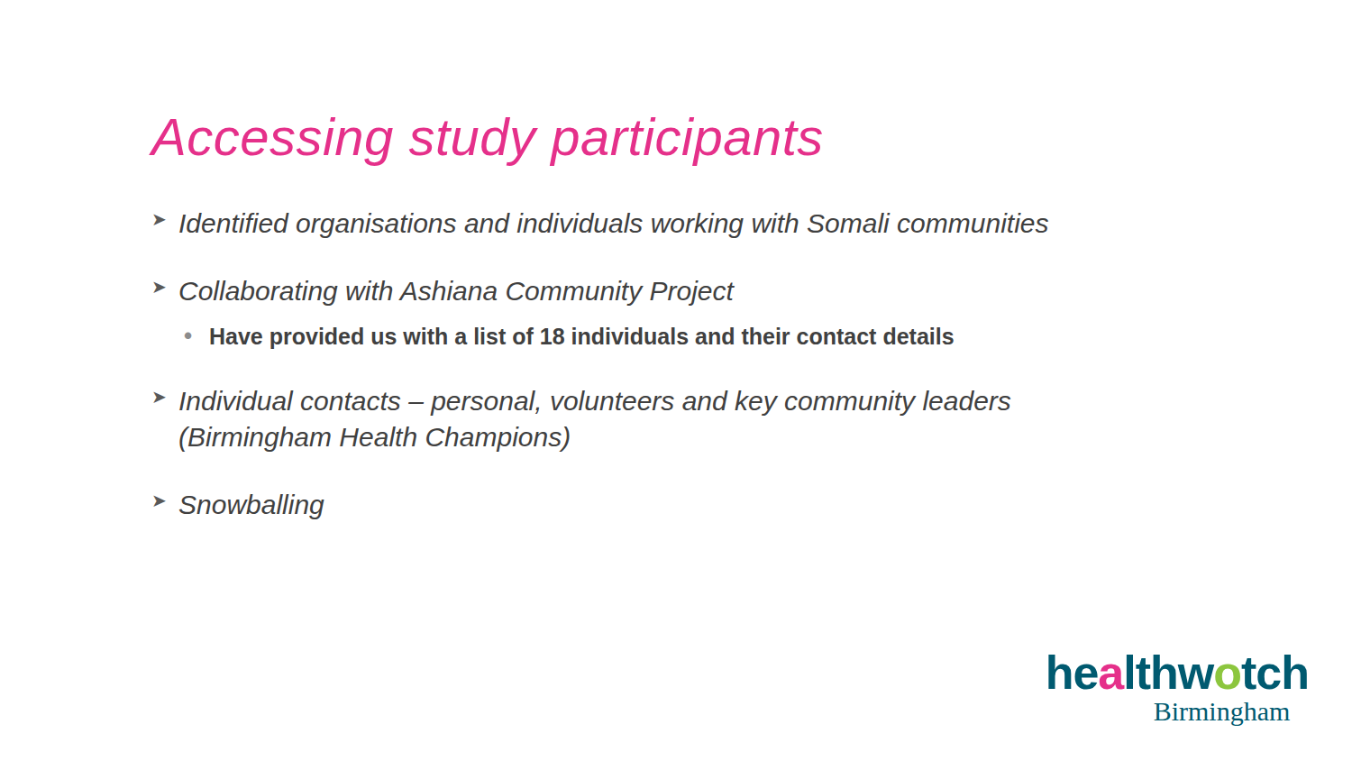Accessing study participants
Identified organisations and individuals working with Somali communities
Collaborating with Ashiana Community Project
Have provided us with a list of 18 individuals and their contact details
Individual contacts – personal, volunteers and key community leaders (Birmingham Health Champions)
Snowballing
healthwotch
Birmingham